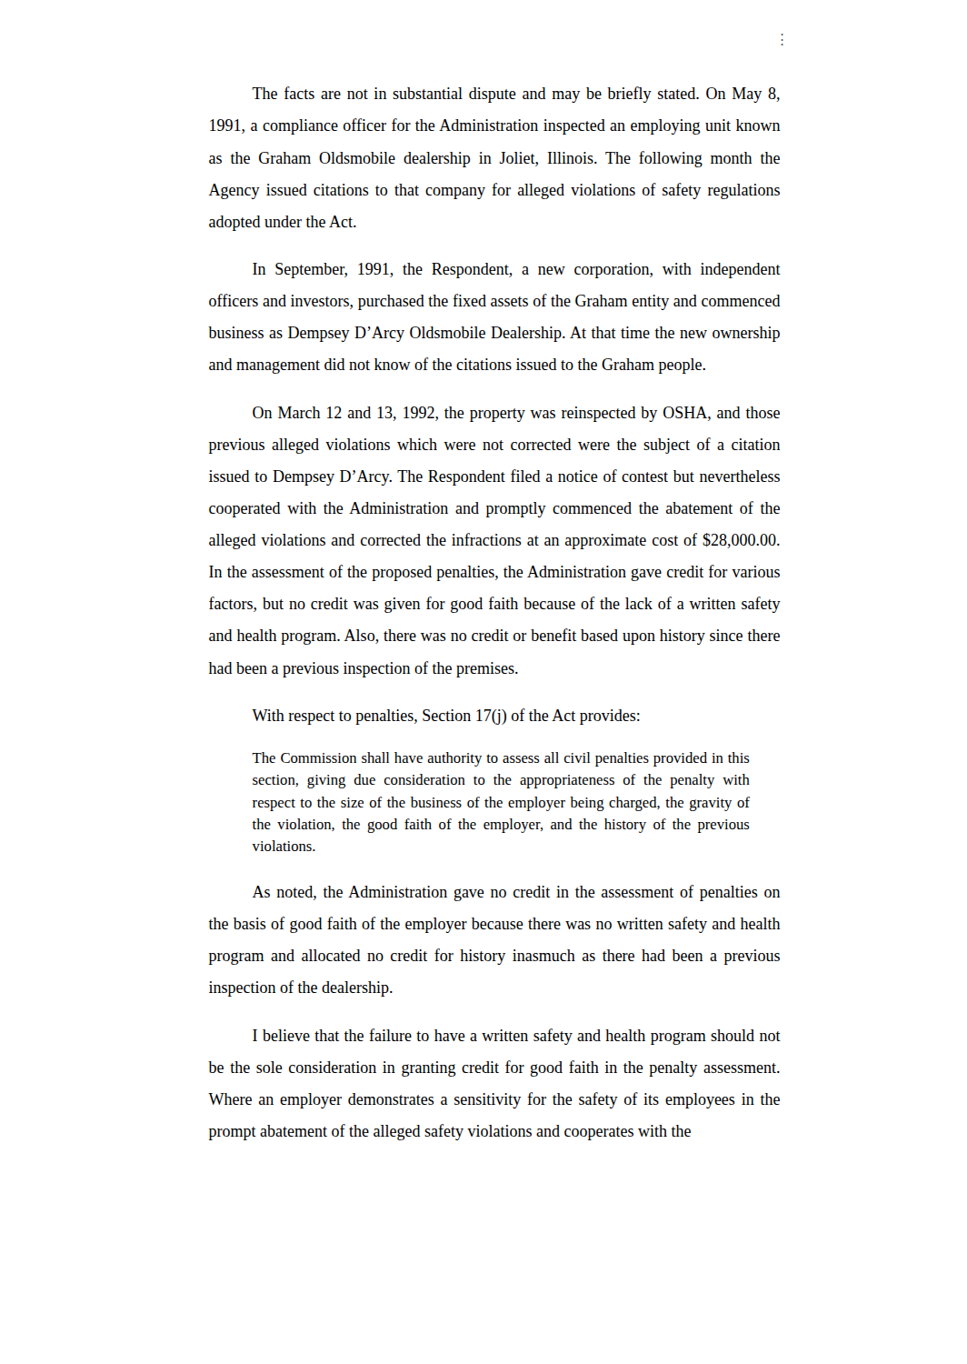⋮
The facts are not in substantial dispute and may be briefly stated. On May 8, 1991, a compliance officer for the Administration inspected an employing unit known as the Graham Oldsmobile dealership in Joliet, Illinois. The following month the Agency issued citations to that company for alleged violations of safety regulations adopted under the Act.
In September, 1991, the Respondent, a new corporation, with independent officers and investors, purchased the fixed assets of the Graham entity and commenced business as Dempsey D’Arcy Oldsmobile Dealership. At that time the new ownership and management did not know of the citations issued to the Graham people.
On March 12 and 13, 1992, the property was reinspected by OSHA, and those previous alleged violations which were not corrected were the subject of a citation issued to Dempsey D’Arcy. The Respondent filed a notice of contest but nevertheless cooperated with the Administration and promptly commenced the abatement of the alleged violations and corrected the infractions at an approximate cost of $28,000.00. In the assessment of the proposed penalties, the Administration gave credit for various factors, but no credit was given for good faith because of the lack of a written safety and health program. Also, there was no credit or benefit based upon history since there had been a previous inspection of the premises.
With respect to penalties, Section 17(j) of the Act provides:
The Commission shall have authority to assess all civil penalties provided in this section, giving due consideration to the appropriateness of the penalty with respect to the size of the business of the employer being charged, the gravity of the violation, the good faith of the employer, and the history of the previous violations.
As noted, the Administration gave no credit in the assessment of penalties on the basis of good faith of the employer because there was no written safety and health program and allocated no credit for history inasmuch as there had been a previous inspection of the dealership.
I believe that the failure to have a written safety and health program should not be the sole consideration in granting credit for good faith in the penalty assessment. Where an employer demonstrates a sensitivity for the safety of its employees in the prompt abatement of the alleged safety violations and cooperates with the